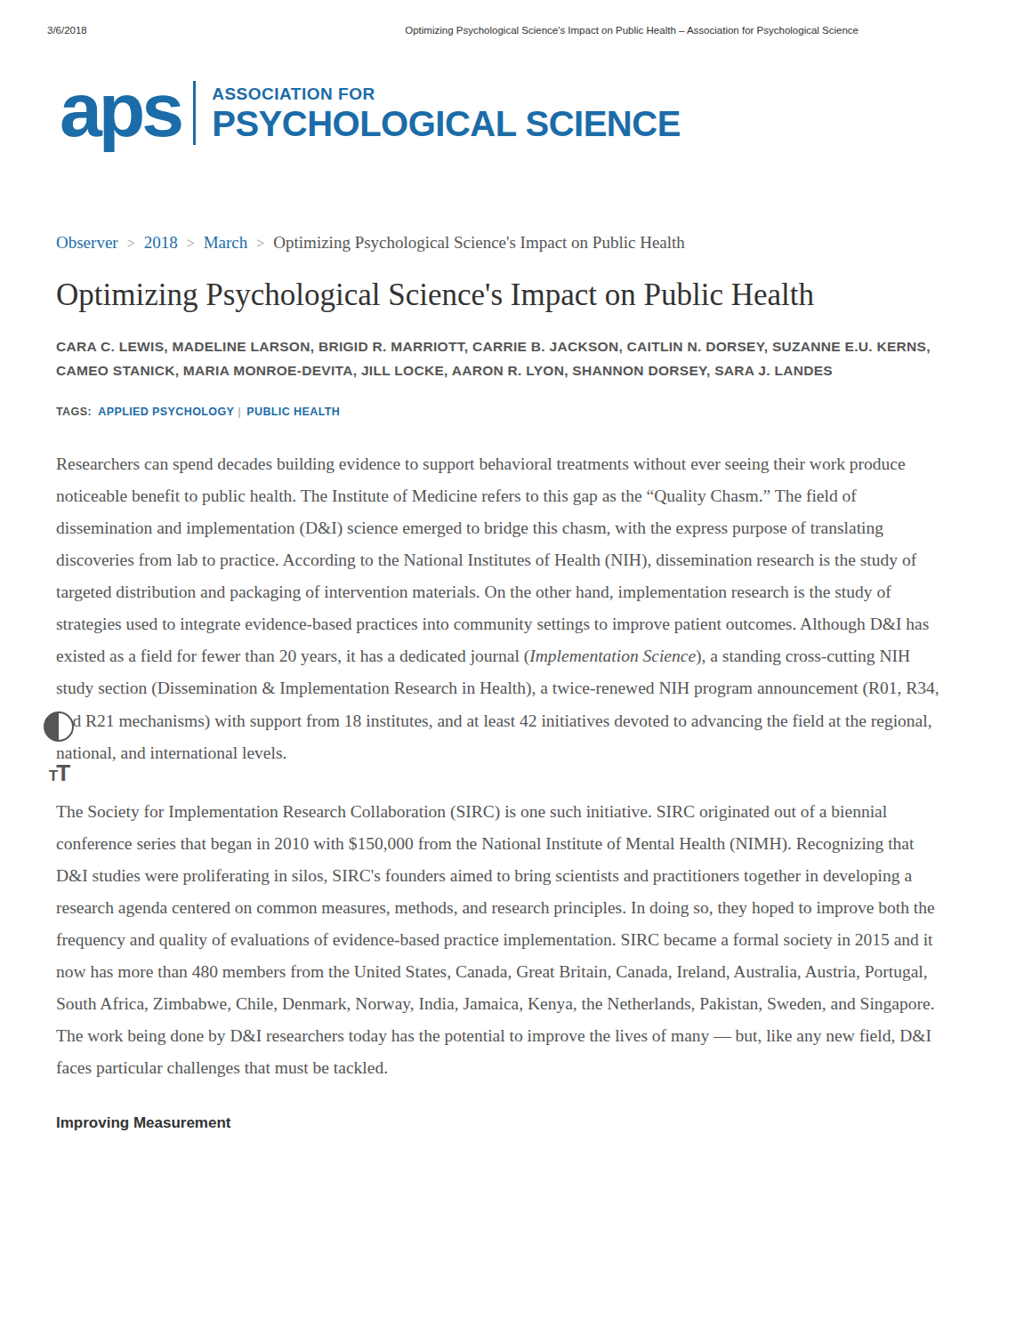3/6/2018 Optimizing Psychological Science's Impact on Public Health – Association for Psychological Science
aps ASSOCIATION FOR PSYCHOLOGICAL SCIENCE
TT
Observer>2018>March>Optimizing Psychological Science's Impact on Public Health
Optimizing Psychological Science's Impact on Public Health
Cara C. Lewis, Madeline Larson, Brigid R. Marriott, Carrie B. Jackson, Caitlin N. Dorsey, Suzanne E.U. Kerns, Cameo Stanick, Maria Monroe-DeVita, Jill Locke, Aaron R. Lyon, Shannon Dorsey, Sara J. Landes
TAGS: APPLIED PSYCHOLOGY|PUBLIC HEALTH
Researchers can spend decades building evidence to support behavioral treatments without ever seeing their work produce noticeable benefit to public health. The Institute of Medicine refers to this gap as the “Quality Chasm.” The field of dissemination and implementation (D&I) science emerged to bridge this chasm, with the express purpose of translating discoveries from lab to practice. According to the National Institutes of Health (NIH), dissemination research is the study of targeted distribution and packaging of intervention materials. On the other hand, implementation research is the study of strategies used to integrate evidence-based practices into community settings to improve patient outcomes. Although D&I has existed as a field for fewer than 20 years, it has a dedicated journal (Implementation Science), a standing cross-cutting NIH study section (Dissemination & Implementation Research in Health), a twice-renewed NIH program announcement (R01, R34, and R21 mechanisms) with support from 18 institutes, and at least 42 initiatives devoted to advancing the field at the regional, national, and international levels.
The Society for Implementation Research Collaboration (SIRC) is one such initiative. SIRC originated out of a biennial conference series that began in 2010 with $150,000 from the National Institute of Mental Health (NIMH). Recognizing that D&I studies were proliferating in silos, SIRC's founders aimed to bring scientists and practitioners together in developing a research agenda centered on common measures, methods, and research principles. In doing so, they hoped to improve both the frequency and quality of evaluations of evidence-based practice implementation. SIRC became a formal society in 2015 and it now has more than 480 members from the United States, Canada, Great Britain, Canada, Ireland, Australia, Austria, Portugal, South Africa, Zimbabwe, Chile, Denmark, Norway, India, Jamaica, Kenya, the Netherlands, Pakistan, Sweden, and Singapore. The work being done by D&I researchers today has the potential to improve the lives of many — but, like any new field, D&I faces particular challenges that must be tackled.
Improving Measurement